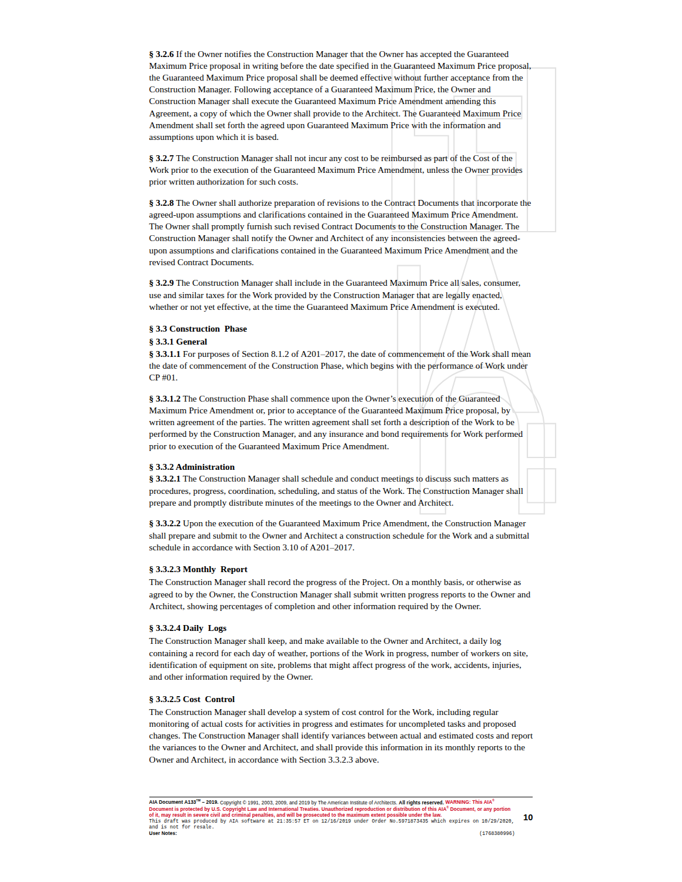§ 3.2.6 If the Owner notifies the Construction Manager that the Owner has accepted the Guaranteed Maximum Price proposal in writing before the date specified in the Guaranteed Maximum Price proposal, the Guaranteed Maximum Price proposal shall be deemed effective without further acceptance from the Construction Manager. Following acceptance of a Guaranteed Maximum Price, the Owner and Construction Manager shall execute the Guaranteed Maximum Price Amendment amending this Agreement, a copy of which the Owner shall provide to the Architect. The Guaranteed Maximum Price Amendment shall set forth the agreed upon Guaranteed Maximum Price with the information and assumptions upon which it is based.
§ 3.2.7 The Construction Manager shall not incur any cost to be reimbursed as part of the Cost of the Work prior to the execution of the Guaranteed Maximum Price Amendment, unless the Owner provides prior written authorization for such costs.
§ 3.2.8 The Owner shall authorize preparation of revisions to the Contract Documents that incorporate the agreed-upon assumptions and clarifications contained in the Guaranteed Maximum Price Amendment. The Owner shall promptly furnish such revised Contract Documents to the Construction Manager. The Construction Manager shall notify the Owner and Architect of any inconsistencies between the agreed-upon assumptions and clarifications contained in the Guaranteed Maximum Price Amendment and the revised Contract Documents.
§ 3.2.9 The Construction Manager shall include in the Guaranteed Maximum Price all sales, consumer, use and similar taxes for the Work provided by the Construction Manager that are legally enacted, whether or not yet effective, at the time the Guaranteed Maximum Price Amendment is executed.
§ 3.3 Construction Phase
§ 3.3.1 General
§ 3.3.1.1 For purposes of Section 8.1.2 of A201–2017, the date of commencement of the Work shall mean the date of commencement of the Construction Phase, which begins with the performance of Work under CP #01.
§ 3.3.1.2 The Construction Phase shall commence upon the Owner’s execution of the Guaranteed Maximum Price Amendment or, prior to acceptance of the Guaranteed Maximum Price proposal, by written agreement of the parties. The written agreement shall set forth a description of the Work to be performed by the Construction Manager, and any insurance and bond requirements for Work performed prior to execution of the Guaranteed Maximum Price Amendment.
§ 3.3.2 Administration
§ 3.3.2.1 The Construction Manager shall schedule and conduct meetings to discuss such matters as procedures, progress, coordination, scheduling, and status of the Work. The Construction Manager shall prepare and promptly distribute minutes of the meetings to the Owner and Architect.
§ 3.3.2.2 Upon the execution of the Guaranteed Maximum Price Amendment, the Construction Manager shall prepare and submit to the Owner and Architect a construction schedule for the Work and a submittal schedule in accordance with Section 3.10 of A201–2017.
§ 3.3.2.3 Monthly Report
The Construction Manager shall record the progress of the Project. On a monthly basis, or otherwise as agreed to by the Owner, the Construction Manager shall submit written progress reports to the Owner and Architect, showing percentages of completion and other information required by the Owner.
§ 3.3.2.4 Daily Logs
The Construction Manager shall keep, and make available to the Owner and Architect, a daily log containing a record for each day of weather, portions of the Work in progress, number of workers on site, identification of equipment on site, problems that might affect progress of the work, accidents, injuries, and other information required by the Owner.
§ 3.3.2.5 Cost Control
The Construction Manager shall develop a system of cost control for the Work, including regular monitoring of actual costs for activities in progress and estimates for uncompleted tasks and proposed changes. The Construction Manager shall identify variances between actual and estimated costs and report the variances to the Owner and Architect, and shall provide this information in its monthly reports to the Owner and Architect, in accordance with Section 3.3.2.3 above.
AIA Document A133TM – 2019. Copyright © 1991, 2003, 2009, and 2019 by The American Institute of Architects. All rights reserved. WARNING: This AIA® Document is protected by U.S. Copyright Law and International Treaties. Unauthorized reproduction or distribution of this AIA® Document, or any portion of it, may result in severe civil and criminal penalties, and will be prosecuted to the maximum extent possible under the law.
This draft was produced by AIA software at 21:35:57 ET on 12/16/2019 under Order No.5971873435 which expires on 10/29/2020, and is not for resale.
User Notes: (1768380996)
10